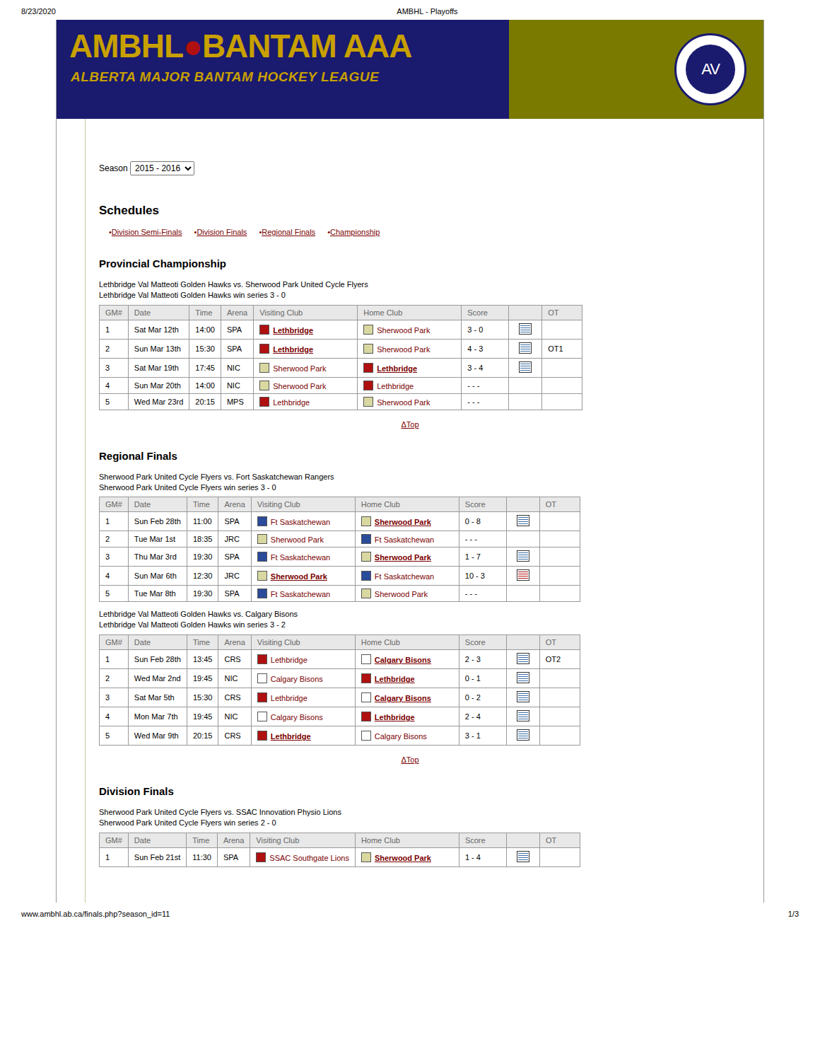8/23/2020
AMBHL - Playoffs
AMBHL●BANTAM AAA
ALBERTA MAJOR BANTAM HOCKEY LEAGUE
AV
Season 2015 - 2016
Schedules
•Division Semi-Finals •Division Finals •Regional Finals •Championship
Provincial Championship
Lethbridge Val Matteoti Golden Hawks vs. Sherwood Park United Cycle Flyers
Lethbridge Val Matteoti Golden Hawks win series 3 - 0
| GM# | Date | Time | Arena | Visiting Club | Home Club | Score | | OT |
| --- | --- | --- | --- | --- | --- | --- | --- | --- |
| 1 | Sat Mar 12th | 14:00 | SPA | Lethbridge | Sherwood Park | 3 - 0 | | |
| 2 | Sun Mar 13th | 15:30 | SPA | Lethbridge | Sherwood Park | 4 - 3 | | OT1 |
| 3 | Sat Mar 19th | 17:45 | NIC | Sherwood Park | Lethbridge | 3 - 4 | | |
| 4 | Sun Mar 20th | 14:00 | NIC | Sherwood Park | Lethbridge | - - - | | |
| 5 | Wed Mar 23rd | 20:15 | MPS | Lethbridge | Sherwood Park | - - - | | |
ΔTop
Regional Finals
Sherwood Park United Cycle Flyers vs. Fort Saskatchewan Rangers
Sherwood Park United Cycle Flyers win series 3 - 0
| GM# | Date | Time | Arena | Visiting Club | Home Club | Score | | OT |
| --- | --- | --- | --- | --- | --- | --- | --- | --- |
| 1 | Sun Feb 28th | 11:00 | SPA | Ft Saskatchewan | Sherwood Park | 0 - 8 | | |
| 2 | Tue Mar 1st | 18:35 | JRC | Sherwood Park | Ft Saskatchewan | - - - | | |
| 3 | Thu Mar 3rd | 19:30 | SPA | Ft Saskatchewan | Sherwood Park | 1 - 7 | | |
| 4 | Sun Mar 6th | 12:30 | JRC | Sherwood Park | Ft Saskatchewan | 10 - 3 | | |
| 5 | Tue Mar 8th | 19:30 | SPA | Ft Saskatchewan | Sherwood Park | - - - | | |
Lethbridge Val Matteoti Golden Hawks vs. Calgary Bisons
Lethbridge Val Matteoti Golden Hawks win series 3 - 2
| GM# | Date | Time | Arena | Visiting Club | Home Club | Score | | OT |
| --- | --- | --- | --- | --- | --- | --- | --- | --- |
| 1 | Sun Feb 28th | 13:45 | CRS | Lethbridge | Calgary Bisons | 2 - 3 | | OT2 |
| 2 | Wed Mar 2nd | 19:45 | NIC | Calgary Bisons | Lethbridge | 0 - 1 | | |
| 3 | Sat Mar 5th | 15:30 | CRS | Lethbridge | Calgary Bisons | 0 - 2 | | |
| 4 | Mon Mar 7th | 19:45 | NIC | Calgary Bisons | Lethbridge | 2 - 4 | | |
| 5 | Wed Mar 9th | 20:15 | CRS | Lethbridge | Calgary Bisons | 3 - 1 | | |
ΔTop
Division Finals
Sherwood Park United Cycle Flyers vs. SSAC Innovation Physio Lions
Sherwood Park United Cycle Flyers win series 2 - 0
| GM# | Date | Time | Arena | Visiting Club | Home Club | Score | | OT |
| --- | --- | --- | --- | --- | --- | --- | --- | --- |
| 1 | Sun Feb 21st | 11:30 | SPA | SSAC Southgate Lions | Sherwood Park | 1 - 4 | | |
www.ambhl.ab.ca/finals.php?season_id=11
1/3